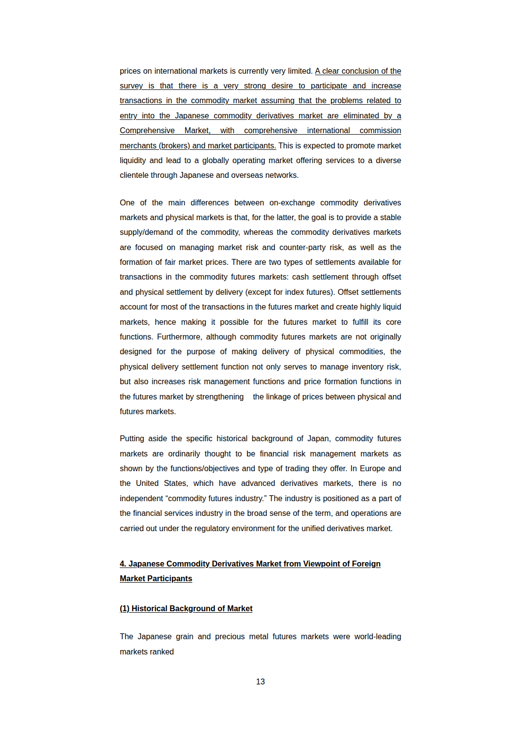prices on international markets is currently very limited. A clear conclusion of the survey is that there is a very strong desire to participate and increase transactions in the commodity market assuming that the problems related to entry into the Japanese commodity derivatives market are eliminated by a Comprehensive Market, with comprehensive international commission merchants (brokers) and market participants. This is expected to promote market liquidity and lead to a globally operating market offering services to a diverse clientele through Japanese and overseas networks.
One of the main differences between on-exchange commodity derivatives markets and physical markets is that, for the latter, the goal is to provide a stable supply/demand of the commodity, whereas the commodity derivatives markets are focused on managing market risk and counter-party risk, as well as the formation of fair market prices. There are two types of settlements available for transactions in the commodity futures markets: cash settlement through offset and physical settlement by delivery (except for index futures). Offset settlements account for most of the transactions in the futures market and create highly liquid markets, hence making it possible for the futures market to fulfill its core functions. Furthermore, although commodity futures markets are not originally designed for the purpose of making delivery of physical commodities, the physical delivery settlement function not only serves to manage inventory risk, but also increases risk management functions and price formation functions in the futures market by strengthening the linkage of prices between physical and futures markets.
Putting aside the specific historical background of Japan, commodity futures markets are ordinarily thought to be financial risk management markets as shown by the functions/objectives and type of trading they offer. In Europe and the United States, which have advanced derivatives markets, there is no independent “commodity futures industry.” The industry is positioned as a part of the financial services industry in the broad sense of the term, and operations are carried out under the regulatory environment for the unified derivatives market.
4. Japanese Commodity Derivatives Market from Viewpoint of Foreign Market Participants
(1) Historical Background of Market
The Japanese grain and precious metal futures markets were world-leading markets ranked
13